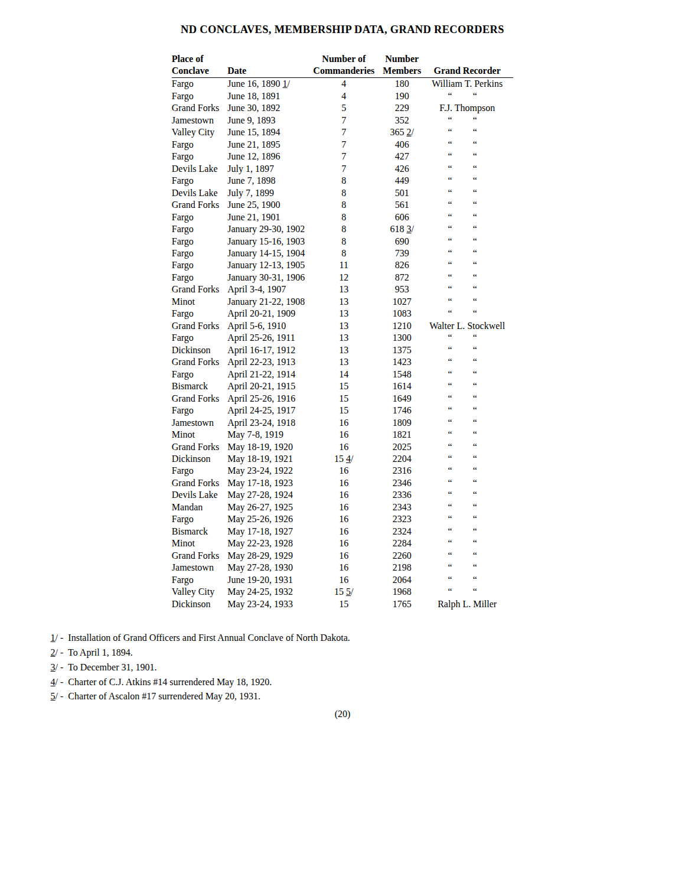ND CONCLAVES, MEMBERSHIP DATA, GRAND RECORDERS
| Place of | | Number of | Number | |
| --- | --- | --- | --- | --- |
| Conclave | Date | Commanderies | Members | Grand Recorder |
| Fargo | June 16, 1890 1 / | 4 | 180 | William T. Perkins |
| Fargo | June 18, 1891 | 4 | 190 | ““ |
| Grand Forks | June 30, 1892 | 5 | 229 | F.J. Thompson |
| Jamestown | June 9, 1893 | 7 | 352 | ““ |
| Valley City | June 15, 1894 | 7 | 365 2 / | ““ |
| Fargo | June 21, 1895 | 7 | 406 | ““ |
| Fargo | June 12, 1896 | 7 | 427 | ““ |
| Devils Lake | July 1, 1897 | 7 | 426 | ““ |
| Fargo | June 7, 1898 | 8 | 449 | ““ |
| Devils Lake | July 7, 1899 | 8 | 501 | ““ |
| Grand Forks | June 25, 1900 | 8 | 561 | ““ |
| Fargo | June 21, 1901 | 8 | 606 | ““ |
| Fargo | January 29-30, 1902 | 8 | 618 3 / | ““ |
| Fargo | January 15-16, 1903 | 8 | 690 | ““ |
| Fargo | January 14-15, 1904 | 8 | 739 | ““ |
| Fargo | January 12-13, 1905 | 11 | 826 | ““ |
| Fargo | January 30-31, 1906 | 12 | 872 | ““ |
| Grand Forks | April 3-4, 1907 | 13 | 953 | ““ |
| Minot | January 21-22, 1908 | 13 | 1027 | ““ |
| Fargo | April 20-21, 1909 | 13 | 1083 | ““ |
| Grand Forks | April 5-6, 1910 | 13 | 1210 | Walter L. Stockwell |
| Fargo | April 25-26, 1911 | 13 | 1300 | ““ |
| Dickinson | April 16-17, 1912 | 13 | 1375 | ““ |
| Grand Forks | April 22-23, 1913 | 13 | 1423 | ““ |
| Fargo | April 21-22, 1914 | 14 | 1548 | ““ |
| Bismarck | April 20-21, 1915 | 15 | 1614 | ““ |
| Grand Forks | April 25-26, 1916 | 15 | 1649 | ““ |
| Fargo | April 24-25, 1917 | 15 | 1746 | ““ |
| Jamestown | April 23-24, 1918 | 16 | 1809 | ““ |
| Minot | May 7-8, 1919 | 16 | 1821 | ““ |
| Grand Forks | May 18-19, 1920 | 16 | 2025 | ““ |
| Dickinson | May 18-19, 1921 | 15 4 / | 2204 | ““ |
| Fargo | May 23-24, 1922 | 16 | 2316 | ““ |
| Grand Forks | May 17-18, 1923 | 16 | 2346 | ““ |
| Devils Lake | May 27-28, 1924 | 16 | 2336 | ““ |
| Mandan | May 26-27, 1925 | 16 | 2343 | ““ |
| Fargo | May 25-26, 1926 | 16 | 2323 | ““ |
| Bismarck | May 17-18, 1927 | 16 | 2324 | ““ |
| Minot | May 22-23, 1928 | 16 | 2284 | ““ |
| Grand Forks | May 28-29, 1929 | 16 | 2260 | ““ |
| Jamestown | May 27-28, 1930 | 16 | 2198 | ““ |
| Fargo | June 19-20, 1931 | 16 | 2064 | ““ |
| Valley City | May 24-25, 1932 | 15 5 / | 1968 | ““ |
| Dickinson | May 23-24, 1933 | 15 | 1765 | Ralph L. Miller |
1/ - Installation of Grand Officers and First Annual Conclave of North Dakota.
2/ - To April 1, 1894.
3/ - To December 31, 1901.
4/ - Charter of C.J. Atkins #14 surrendered May 18, 1920.
5/ - Charter of Ascalon #17 surrendered May 20, 1931.
(20)